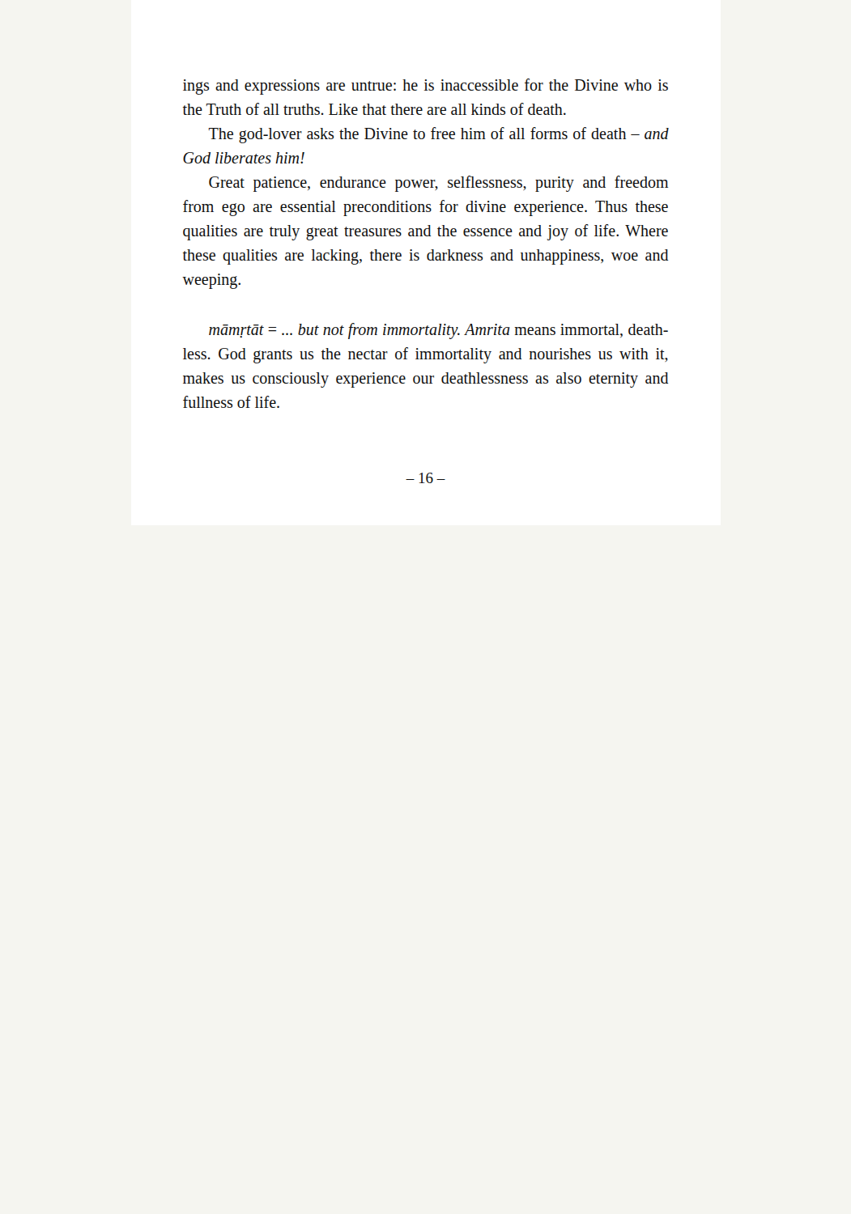ings and expressions are untrue: he is inaccessible for the Divine who is the Truth of all truths. Like that there are all kinds of death.
The god-lover asks the Divine to free him of all forms of death – and God liberates him!
Great patience, endurance power, selflessness, purity and freedom from ego are essential preconditions for divine experience. Thus these qualities are truly great treasures and the essence and joy of life. Where these qualities are lacking, there is darkness and unhappiness, woe and weeping.
māmṛtāt = ... but not from immortality. Amrita means immortal, deathless. God grants us the nectar of immortality and nourishes us with it, makes us consciously experience our deathlessness as also eternity and fullness of life.
– 16 –